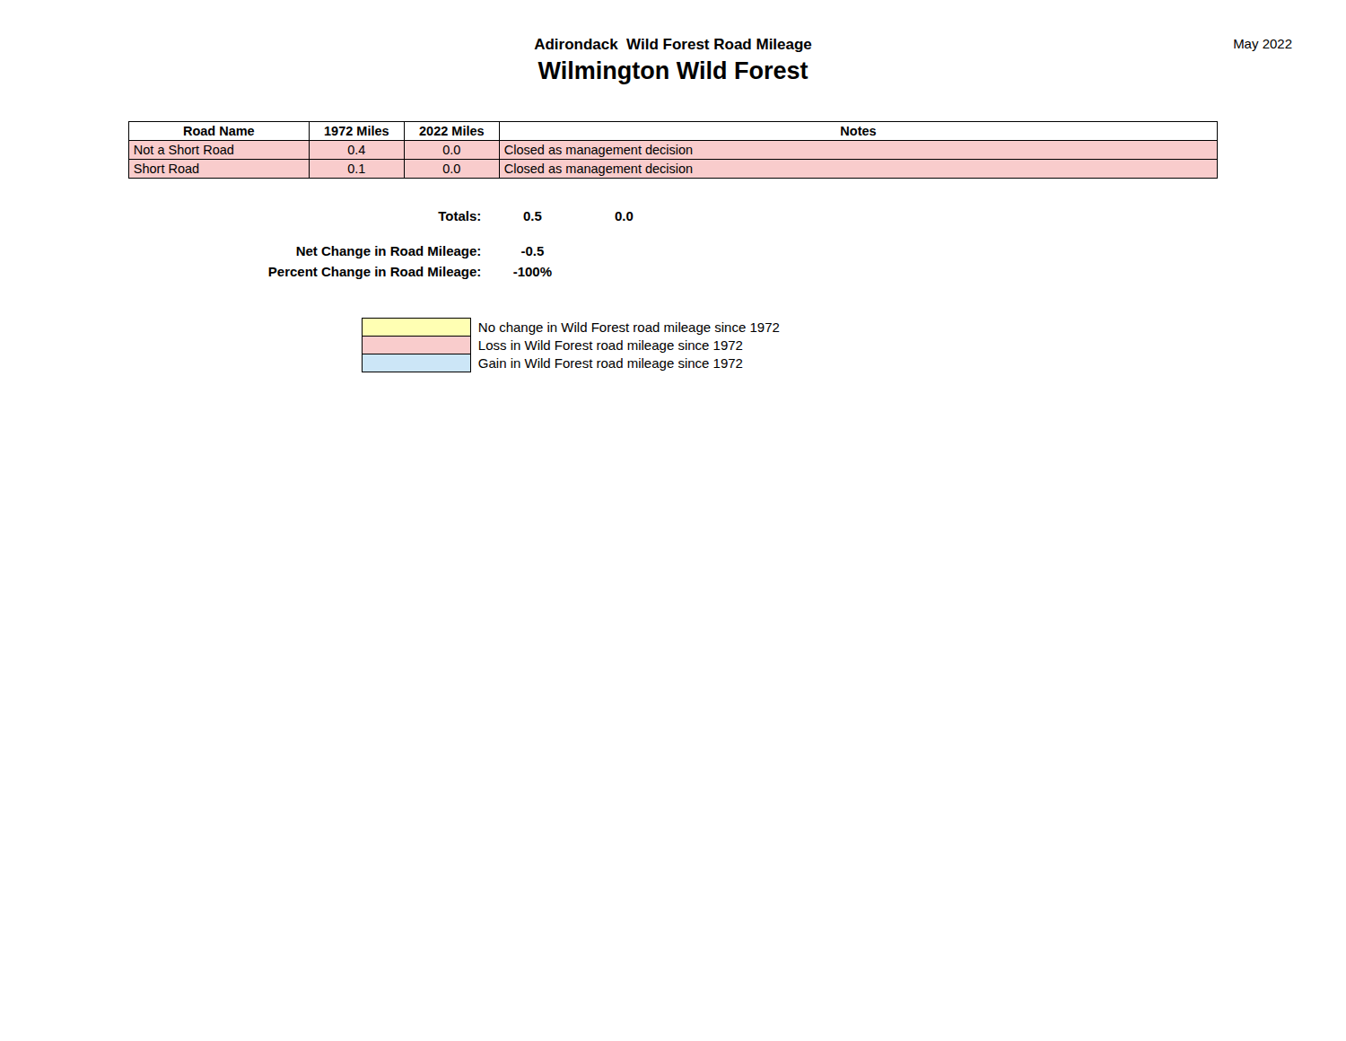May 2022
Adirondack Wild Forest Road Mileage
Wilmington Wild Forest
| Road Name | 1972 Miles | 2022 Miles | Notes |
| --- | --- | --- | --- |
| Not a Short Road | 0.4 | 0.0 | Closed as management decision |
| Short Road | 0.1 | 0.0 | Closed as management decision |
| Totals: | 0.5 | 0.0 |
| Net Change in Road Mileage: | -0.5 | |
| Percent Change in Road Mileage: | -100% | |
| | No change in Wild Forest road mileage since 1972 |
| | Loss in Wild Forest road mileage since 1972 |
| | Gain in Wild Forest road mileage since 1972 |